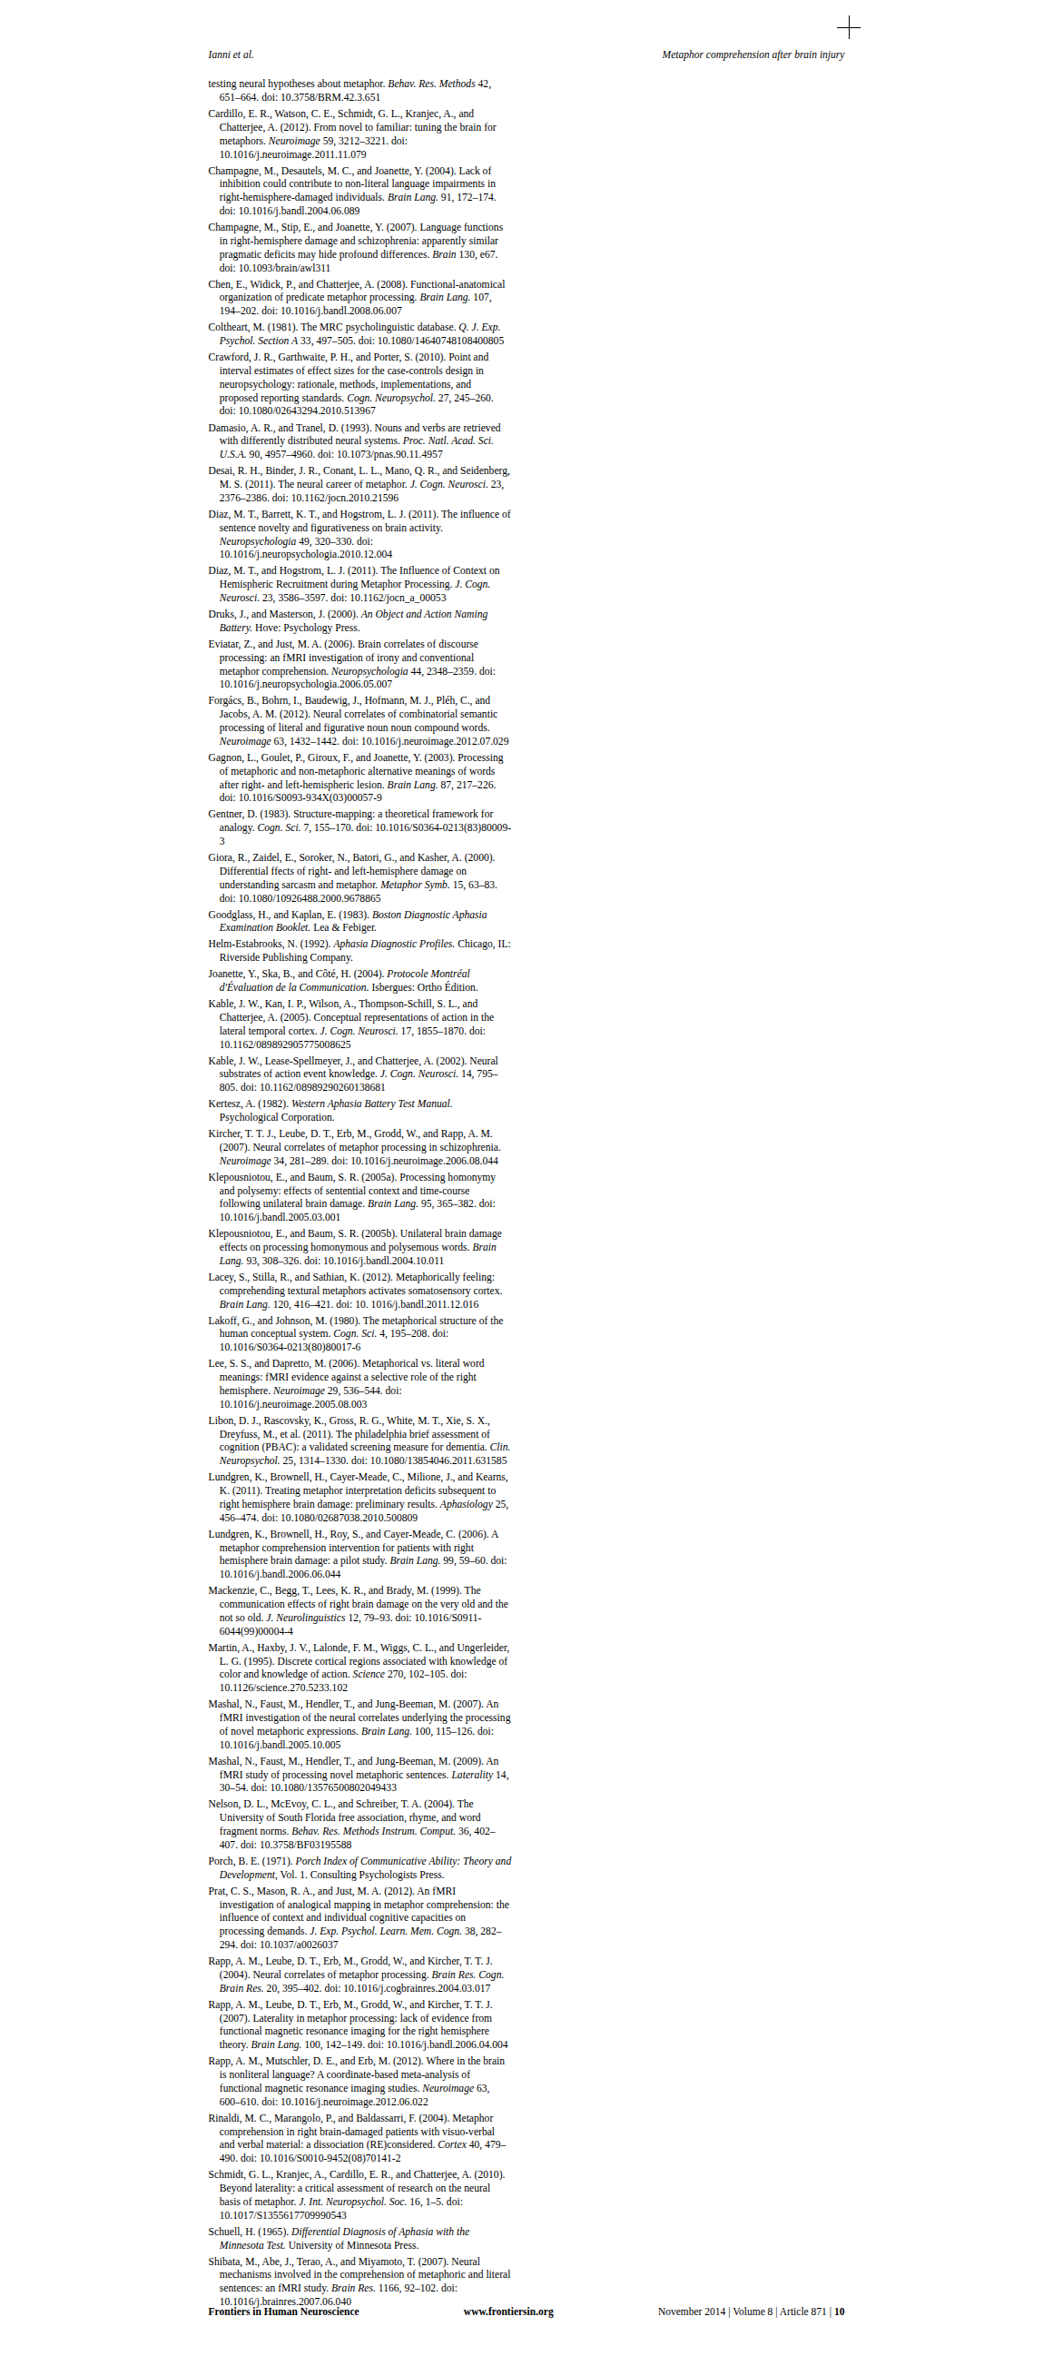Ianni et al.
Metaphor comprehension after brain injury
testing neural hypotheses about metaphor. Behav. Res. Methods 42, 651–664. doi: 10.3758/BRM.42.3.651
Cardillo, E. R., Watson, C. E., Schmidt, G. L., Kranjec, A., and Chatterjee, A. (2012). From novel to familiar: tuning the brain for metaphors. Neuroimage 59, 3212–3221. doi: 10.1016/j.neuroimage.2011.11.079
Champagne, M., Desautels, M. C., and Joanette, Y. (2004). Lack of inhibition could contribute to non-literal language impairments in right-hemisphere-damaged individuals. Brain Lang. 91, 172–174. doi: 10.1016/j.bandl.2004.06.089
Champagne, M., Stip, E., and Joanette, Y. (2007). Language functions in right-hemisphere damage and schizophrenia: apparently similar pragmatic deficits may hide profound differences. Brain 130, e67. doi: 10.1093/brain/awl311
Chen, E., Widick, P., and Chatterjee, A. (2008). Functional-anatomical organization of predicate metaphor processing. Brain Lang. 107, 194–202. doi: 10.1016/j.bandl.2008.06.007
Coltheart, M. (1981). The MRC psycholinguistic database. Q. J. Exp. Psychol. Section A 33, 497–505. doi: 10.1080/14640748108400805
Crawford, J. R., Garthwaite, P. H., and Porter, S. (2010). Point and interval estimates of effect sizes for the case-controls design in neuropsychology: rationale, methods, implementations, and proposed reporting standards. Cogn. Neuropsychol. 27, 245–260. doi: 10.1080/02643294.2010.513967
Damasio, A. R., and Tranel, D. (1993). Nouns and verbs are retrieved with differently distributed neural systems. Proc. Natl. Acad. Sci. U.S.A. 90, 4957–4960. doi: 10.1073/pnas.90.11.4957
Desai, R. H., Binder, J. R., Conant, L. L., Mano, Q. R., and Seidenberg, M. S. (2011). The neural career of metaphor. J. Cogn. Neurosci. 23, 2376–2386. doi: 10.1162/jocn.2010.21596
Diaz, M. T., Barrett, K. T., and Hogstrom, L. J. (2011). The influence of sentence novelty and figurativeness on brain activity. Neuropsychologia 49, 320–330. doi: 10.1016/j.neuropsychologia.2010.12.004
Diaz, M. T., and Hogstrom, L. J. (2011). The Influence of Context on Hemispheric Recruitment during Metaphor Processing. J. Cogn. Neurosci. 23, 3586–3597. doi: 10.1162/jocn_a_00053
Druks, J., and Masterson, J. (2000). An Object and Action Naming Battery. Hove: Psychology Press.
Eviatar, Z., and Just, M. A. (2006). Brain correlates of discourse processing: an fMRI investigation of irony and conventional metaphor comprehension. Neuropsychologia 44, 2348–2359. doi: 10.1016/j.neuropsychologia.2006.05.007
Forgács, B., Bohrn, I., Baudewig, J., Hofmann, M. J., Pléh, C., and Jacobs, A. M. (2012). Neural correlates of combinatorial semantic processing of literal and figurative noun noun compound words. Neuroimage 63, 1432–1442. doi: 10.1016/j.neuroimage.2012.07.029
Gagnon, L., Goulet, P., Giroux, F., and Joanette, Y. (2003). Processing of metaphoric and non-metaphoric alternative meanings of words after right- and left-hemispheric lesion. Brain Lang. 87, 217–226. doi: 10.1016/S0093-934X(03)00057-9
Gentner, D. (1983). Structure-mapping: a theoretical framework for analogy. Cogn. Sci. 7, 155–170. doi: 10.1016/S0364-0213(83)80009-3
Giora, R., Zaidel, E., Soroker, N., Batori, G., and Kasher, A. (2000). Differential ffects of right- and left-hemisphere damage on understanding sarcasm and metaphor. Metaphor Symb. 15, 63–83. doi: 10.1080/10926488.2000.9678865
Goodglass, H., and Kaplan, E. (1983). Boston Diagnostic Aphasia Examination Booklet. Lea & Febiger.
Helm-Estabrooks, N. (1992). Aphasia Diagnostic Profiles. Chicago, IL: Riverside Publishing Company.
Joanette, Y., Ska, B., and Côté, H. (2004). Protocole Montréal d'Évaluation de la Communication. Isbergues: Ortho Édition.
Kable, J. W., Kan, I. P., Wilson, A., Thompson-Schill, S. L., and Chatterjee, A. (2005). Conceptual representations of action in the lateral temporal cortex. J. Cogn. Neurosci. 17, 1855–1870. doi: 10.1162/089892905775008625
Kable, J. W., Lease-Spellmeyer, J., and Chatterjee, A. (2002). Neural substrates of action event knowledge. J. Cogn. Neurosci. 14, 795–805. doi: 10.1162/08989290260138681
Kertesz, A. (1982). Western Aphasia Battery Test Manual. Psychological Corporation.
Kircher, T. T. J., Leube, D. T., Erb, M., Grodd, W., and Rapp, A. M. (2007). Neural correlates of metaphor processing in schizophrenia. Neuroimage 34, 281–289. doi: 10.1016/j.neuroimage.2006.08.044
Klepousniotou, E., and Baum, S. R. (2005a). Processing homonymy and polysemy: effects of sentential context and time-course following unilateral brain damage. Brain Lang. 95, 365–382. doi: 10.1016/j.bandl.2005.03.001
Klepousniotou, E., and Baum, S. R. (2005b). Unilateral brain damage effects on processing homonymous and polysemous words. Brain Lang. 93, 308–326. doi: 10.1016/j.bandl.2004.10.011
Lacey, S., Stilla, R., and Sathian, K. (2012). Metaphorically feeling: comprehending textural metaphors activates somatosensory cortex. Brain Lang. 120, 416–421. doi: 10. 1016/j.bandl.2011.12.016
Lakoff, G., and Johnson, M. (1980). The metaphorical structure of the human conceptual system. Cogn. Sci. 4, 195–208. doi: 10.1016/S0364-0213(80)80017-6
Lee, S. S., and Dapretto, M. (2006). Metaphorical vs. literal word meanings: fMRI evidence against a selective role of the right hemisphere. Neuroimage 29, 536–544. doi: 10.1016/j.neuroimage.2005.08.003
Libon, D. J., Rascovsky, K., Gross, R. G., White, M. T., Xie, S. X., Dreyfuss, M., et al. (2011). The philadelphia brief assessment of cognition (PBAC): a validated screening measure for dementia. Clin. Neuropsychol. 25, 1314–1330. doi: 10.1080/13854046.2011.631585
Lundgren, K., Brownell, H., Cayer-Meade, C., Milione, J., and Kearns, K. (2011). Treating metaphor interpretation deficits subsequent to right hemisphere brain damage: preliminary results. Aphasiology 25, 456–474. doi: 10.1080/02687038.2010.500809
Lundgren, K., Brownell, H., Roy, S., and Cayer-Meade, C. (2006). A metaphor comprehension intervention for patients with right hemisphere brain damage: a pilot study. Brain Lang. 99, 59–60. doi: 10.1016/j.bandl.2006.06.044
Mackenzie, C., Begg, T., Lees, K. R., and Brady, M. (1999). The communication effects of right brain damage on the very old and the not so old. J. Neurolinguistics 12, 79–93. doi: 10.1016/S0911-6044(99)00004-4
Martin, A., Haxby, J. V., Lalonde, F. M., Wiggs, C. L., and Ungerleider, L. G. (1995). Discrete cortical regions associated with knowledge of color and knowledge of action. Science 270, 102–105. doi: 10.1126/science.270.5233.102
Mashal, N., Faust, M., Hendler, T., and Jung-Beeman, M. (2007). An fMRI investigation of the neural correlates underlying the processing of novel metaphoric expressions. Brain Lang. 100, 115–126. doi: 10.1016/j.bandl.2005.10.005
Mashal, N., Faust, M., Hendler, T., and Jung-Beeman, M. (2009). An fMRI study of processing novel metaphoric sentences. Laterality 14, 30–54. doi: 10.1080/13576500802049433
Nelson, D. L., McEvoy, C. L., and Schreiber, T. A. (2004). The University of South Florida free association, rhyme, and word fragment norms. Behav. Res. Methods Instrum. Comput. 36, 402–407. doi: 10.3758/BF03195588
Porch, B. E. (1971). Porch Index of Communicative Ability: Theory and Development, Vol. 1. Consulting Psychologists Press.
Prat, C. S., Mason, R. A., and Just, M. A. (2012). An fMRI investigation of analogical mapping in metaphor comprehension: the influence of context and individual cognitive capacities on processing demands. J. Exp. Psychol. Learn. Mem. Cogn. 38, 282–294. doi: 10.1037/a0026037
Rapp, A. M., Leube, D. T., Erb, M., Grodd, W., and Kircher, T. T. J. (2004). Neural correlates of metaphor processing. Brain Res. Cogn. Brain Res. 20, 395–402. doi: 10.1016/j.cogbrainres.2004.03.017
Rapp, A. M., Leube, D. T., Erb, M., Grodd, W., and Kircher, T. T. J. (2007). Laterality in metaphor processing: lack of evidence from functional magnetic resonance imaging for the right hemisphere theory. Brain Lang. 100, 142–149. doi: 10.1016/j.bandl.2006.04.004
Rapp, A. M., Mutschler, D. E., and Erb, M. (2012). Where in the brain is nonliteral language? A coordinate-based meta-analysis of functional magnetic resonance imaging studies. Neuroimage 63, 600–610. doi: 10.1016/j.neuroimage.2012.06.022
Rinaldi, M. C., Marangolo, P., and Baldassarri, F. (2004). Metaphor comprehension in right brain-damaged patients with visuo-verbal and verbal material: a dissociation (RE)considered. Cortex 40, 479–490. doi: 10.1016/S0010-9452(08)70141-2
Schmidt, G. L., Kranjec, A., Cardillo, E. R., and Chatterjee, A. (2010). Beyond laterality: a critical assessment of research on the neural basis of metaphor. J. Int. Neuropsychol. Soc. 16, 1–5. doi: 10.1017/S1355617709990543
Schuell, H. (1965). Differential Diagnosis of Aphasia with the Minnesota Test. University of Minnesota Press.
Shibata, M., Abe, J., Terao, A., and Miyamoto, T. (2007). Neural mechanisms involved in the comprehension of metaphoric and literal sentences: an fMRI study. Brain Res. 1166, 92–102. doi: 10.1016/j.brainres.2007.06.040
Frontiers in Human Neuroscience
www.frontiersin.org
November 2014 | Volume 8 | Article 871 | 10